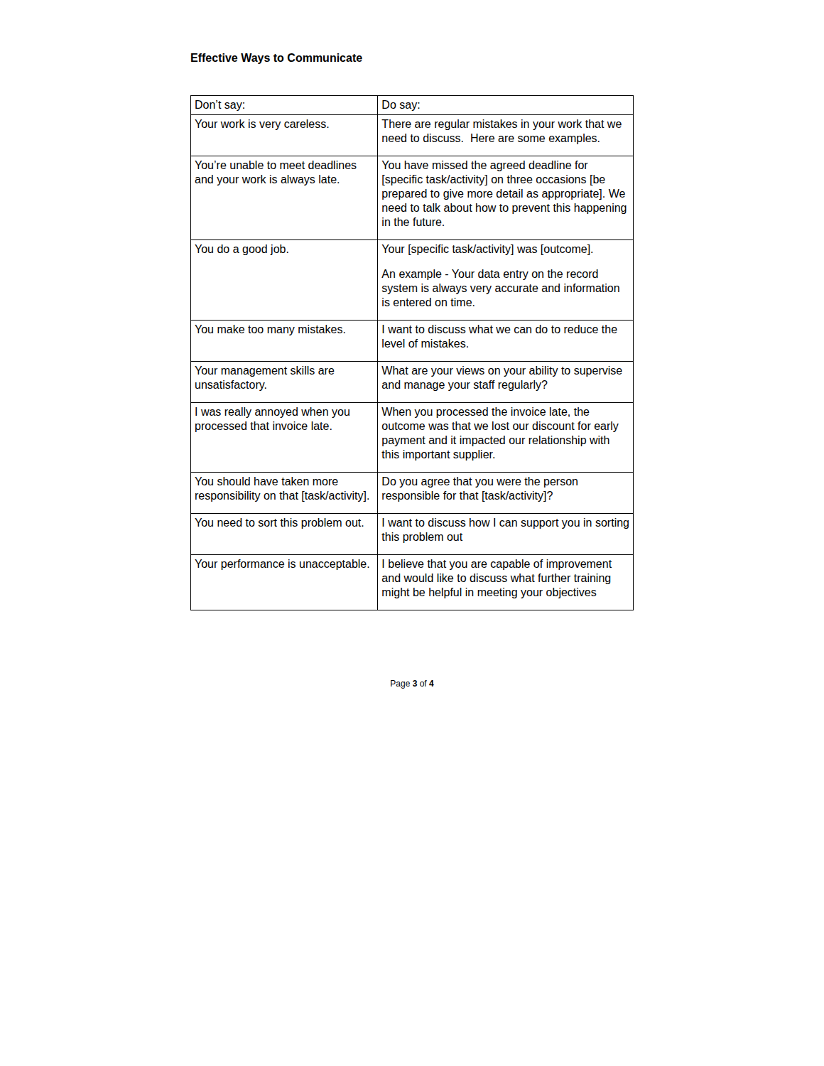Effective Ways to Communicate
| Don’t say: | Do say: |
| Your work is very careless. | There are regular mistakes in your work that we need to discuss. Here are some examples. |
| You’re unable to meet deadlines and your work is always late. | You have missed the agreed deadline for [specific task/activity] on three occasions [be prepared to give more detail as appropriate]. We need to talk about how to prevent this happening in the future. |
| You do a good job. | Your [specific task/activity] was [outcome]. An example - Your data entry on the record system is always very accurate and information is entered on time. |
| You make too many mistakes. | I want to discuss what we can do to reduce the level of mistakes. |
| Your management skills are unsatisfactory. | What are your views on your ability to supervise and manage your staff regularly? |
| I was really annoyed when you processed that invoice late. | When you processed the invoice late, the outcome was that we lost our discount for early payment and it impacted our relationship with this important supplier. |
| You should have taken more responsibility on that [task/activity]. | Do you agree that you were the person responsible for that [task/activity]? |
| You need to sort this problem out. | I want to discuss how I can support you in sorting this problem out |
| Your performance is unacceptable. | I believe that you are capable of improvement and would like to discuss what further training might be helpful in meeting your objectives |
Page 3 of 4